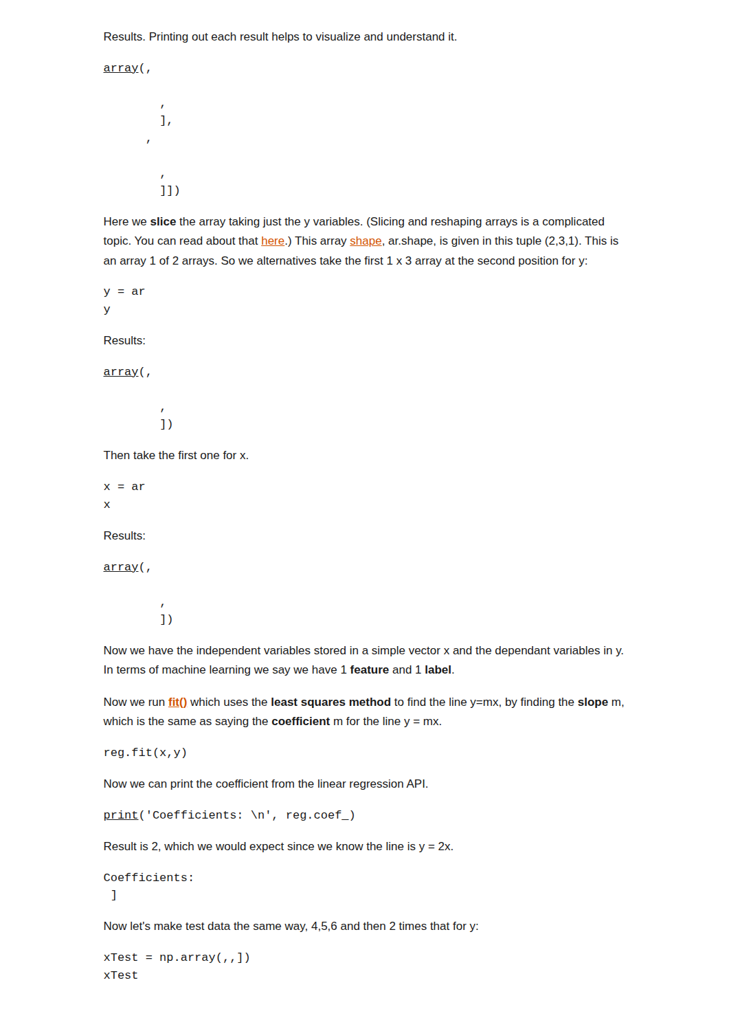Results. Printing out each result helps to visualize and understand it.
array(,

        ,
        ],
      ,

        ,
        ]])
Here we slice the array taking just the y variables. (Slicing and reshaping arrays is a complicated topic. You can read about that here.) This array shape, ar.shape, is given in this tuple (2,3,1). This is an array 1 of 2 arrays. So we alternatives take the first 1 x 3 array at the second position for y:
y = ar
y
Results:
array(,

        ,
        ])
Then take the first one for x.
x = ar
x
Results:
array(,

        ,
        ])
Now we have the independent variables stored in a simple vector x and the dependant variables in y. In terms of machine learning we say we have 1 feature and 1 label.
Now we run fit() which uses the least squares method to find the line y=mx, by finding the slope m, which is the same as saying the coefficient m for the line y = mx.
reg.fit(x,y)
Now we can print the coefficient from the linear regression API.
print('Coefficients: \n', reg.coef_)
Result is 2, which we would expect since we know the line is y = 2x.
Coefficients:
 ]
Now let's make test data the same way, 4,5,6 and then 2 times that for y:
xTest = np.array(,,])
xTest